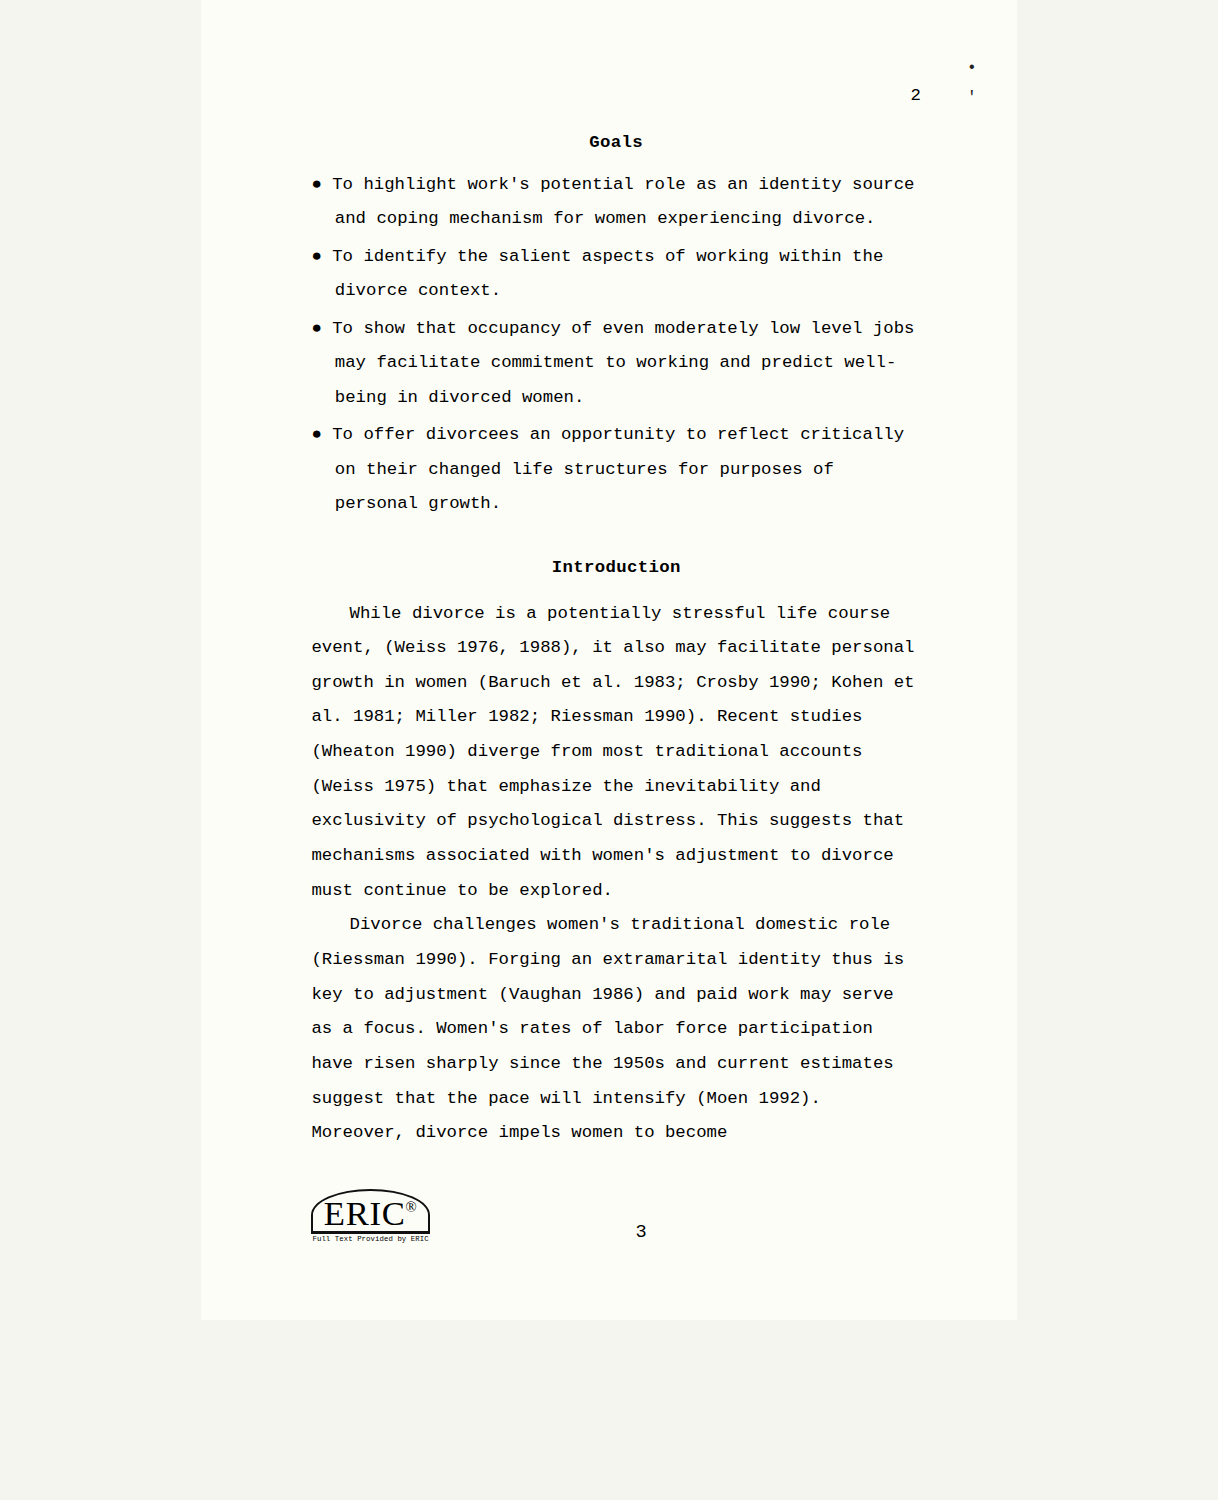•
′
2
Goals
● To highlight work's potential role as an identity source and coping mechanism for women experiencing divorce.
● To identify the salient aspects of working within the divorce context.
● To show that occupancy of even moderately low level jobs may facilitate commitment to working and predict well-being in divorced women.
● To offer divorcees an opportunity to reflect critically on their changed life structures for purposes of personal growth.
Introduction
While divorce is a potentially stressful life course event, (Weiss 1976, 1988), it also may facilitate personal growth in women (Baruch et al. 1983; Crosby 1990; Kohen et al. 1981; Miller 1982; Riessman 1990). Recent studies (Wheaton 1990) diverge from most traditional accounts (Weiss 1975) that emphasize the inevitability and exclusivity of psychological distress. This suggests that mechanisms associated with women's adjustment to divorce must continue to be explored.
Divorce challenges women's traditional domestic role (Riessman 1990). Forging an extramarital identity thus is key to adjustment (Vaughan 1986) and paid work may serve as a focus. Women's rates of labor force participation have risen sharply since the 1950s and current estimates suggest that the pace will intensify (Moen 1992). Moreover, divorce impels women to become
ERIC®
Full Text Provided by ERIC
3